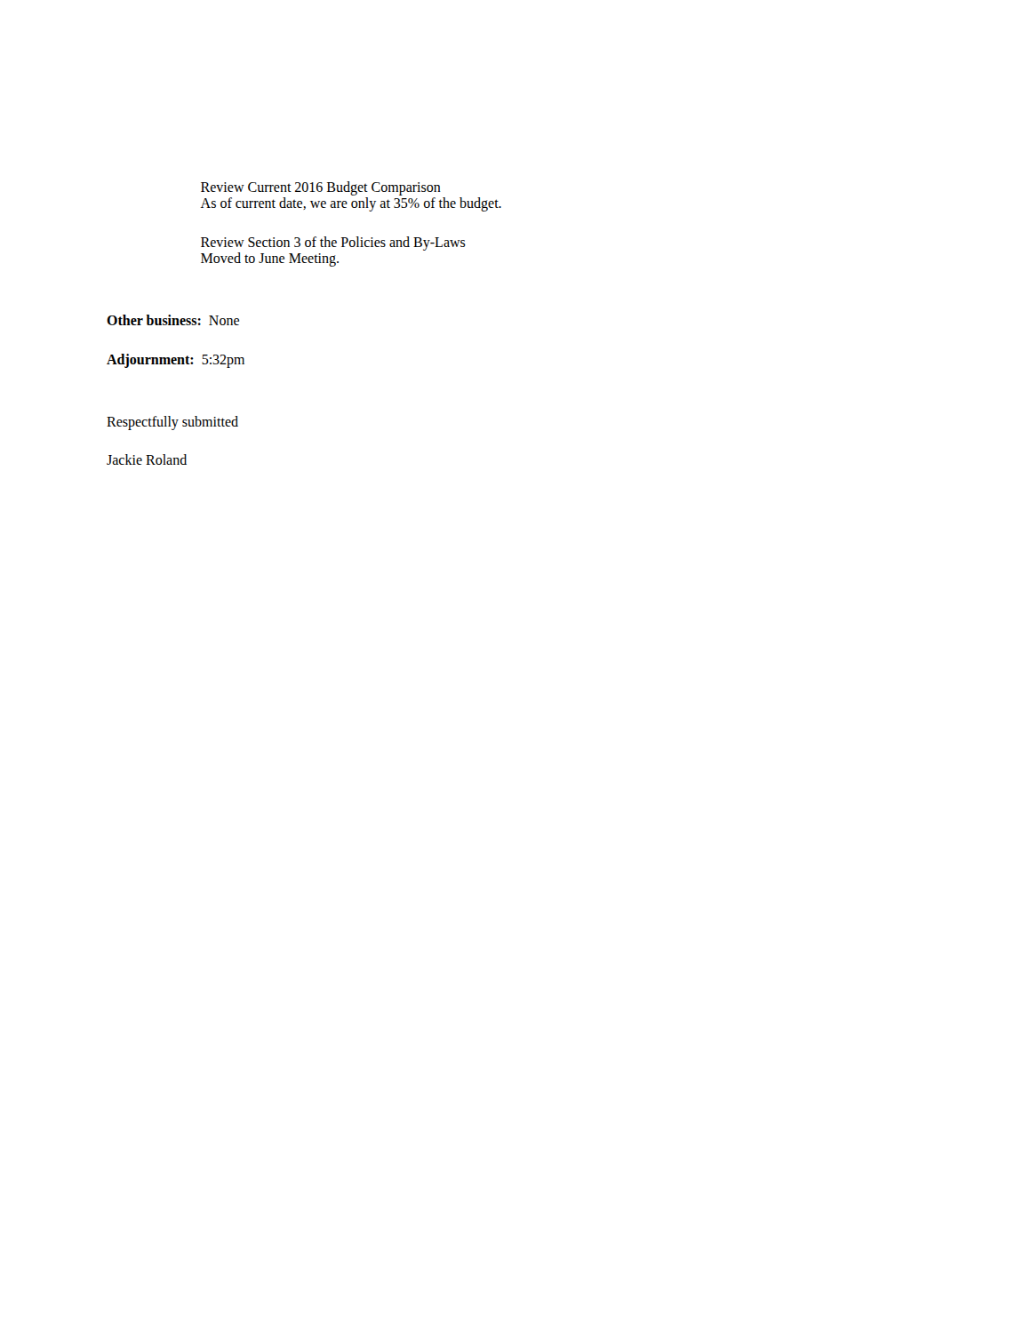Review Current 2016 Budget Comparison
As of current date, we are only at 35% of the budget.
Review Section 3 of the Policies and By-Laws
Moved to June Meeting.
Other business: None
Adjournment: 5:32pm
Respectfully submitted
Jackie Roland